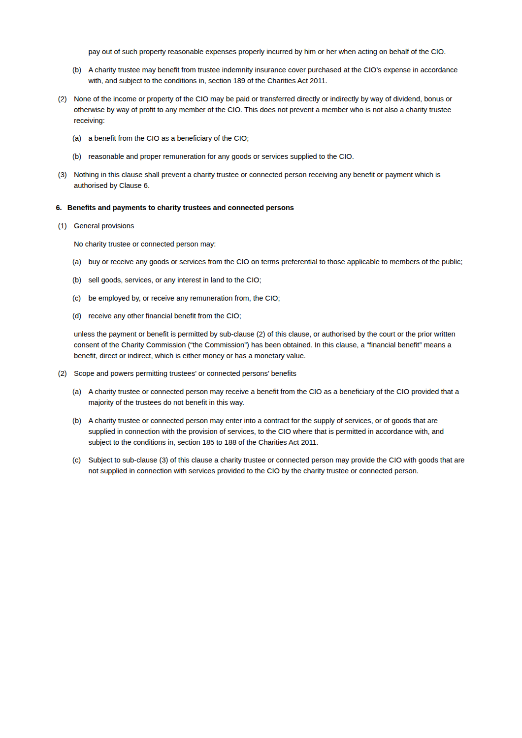pay out of such property reasonable expenses properly incurred by him or her when acting on behalf of the CIO.
(b) A charity trustee may benefit from trustee indemnity insurance cover purchased at the CIO’s expense in accordance with, and subject to the conditions in, section 189 of the Charities Act 2011.
(2) None of the income or property of the CIO may be paid or transferred directly or indirectly by way of dividend, bonus or otherwise by way of profit to any member of the CIO. This does not prevent a member who is not also a charity trustee receiving:
(a) a benefit from the CIO as a beneficiary of the CIO;
(b) reasonable and proper remuneration for any goods or services supplied to the CIO.
(3) Nothing in this clause shall prevent a charity trustee or connected person receiving any benefit or payment which is authorised by Clause 6.
6. Benefits and payments to charity trustees and connected persons
(1) General provisions
No charity trustee or connected person may:
(a) buy or receive any goods or services from the CIO on terms preferential to those applicable to members of the public;
(b) sell goods, services, or any interest in land to the CIO;
(c) be employed by, or receive any remuneration from, the CIO;
(d) receive any other financial benefit from the CIO;
unless the payment or benefit is permitted by sub-clause (2) of this clause, or authorised by the court or the prior written consent of the Charity Commission (“the Commission”) has been obtained. In this clause, a “financial benefit” means a benefit, direct or indirect, which is either money or has a monetary value.
(2) Scope and powers permitting trustees’ or connected persons’ benefits
(a) A charity trustee or connected person may receive a benefit from the CIO as a beneficiary of the CIO provided that a majority of the trustees do not benefit in this way.
(b) A charity trustee or connected person may enter into a contract for the supply of services, or of goods that are supplied in connection with the provision of services, to the CIO where that is permitted in accordance with, and subject to the conditions in, section 185 to 188 of the Charities Act 2011.
(c) Subject to sub-clause (3) of this clause a charity trustee or connected person may provide the CIO with goods that are not supplied in connection with services provided to the CIO by the charity trustee or connected person.